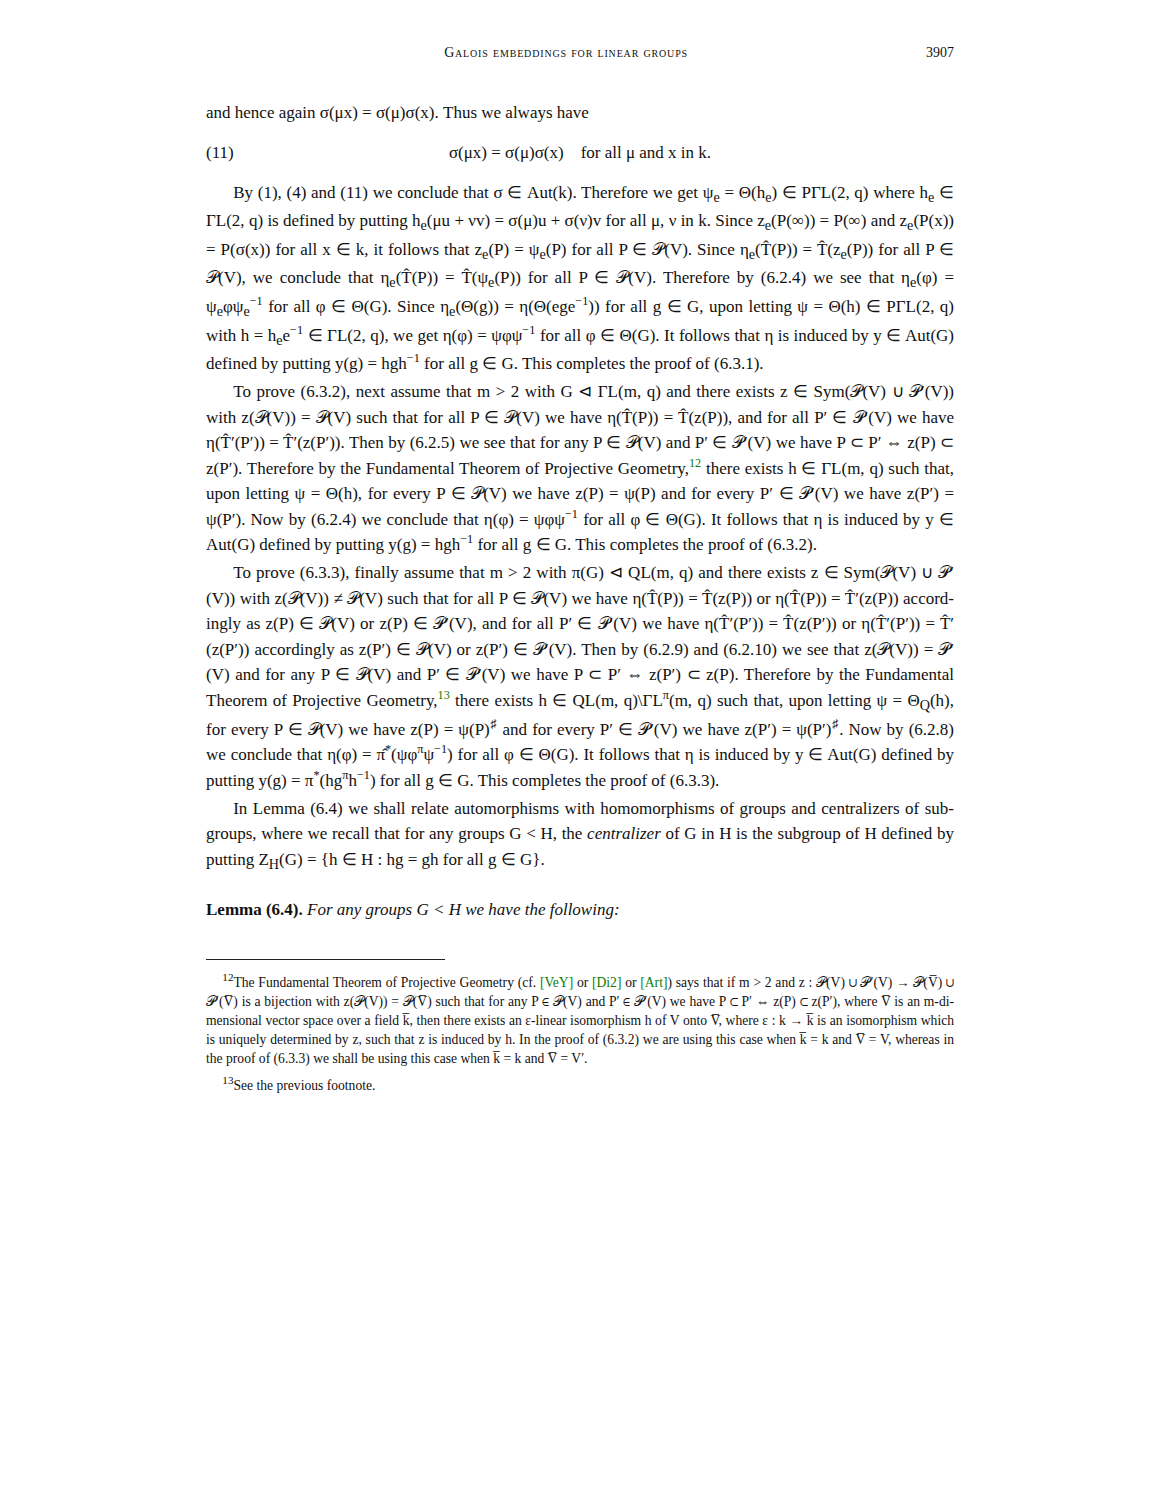Galois embeddings for linear groups 3907
and hence again σ(μx) = σ(μ)σ(x). Thus we always have
(11) σ(μx) = σ(μ)σ(x) for all μ and x in k.
By (1), (4) and (11) we conclude that σ ∈ Aut(k). Therefore we get ψe = Θ(he) ∈ PΓL(2, q) where he ∈ ΓL(2, q) is defined by putting he(μu + νv) = σ(μ)u + σ(ν)v for all μ, ν in k. Since ze(P(∞)) = P(∞) and ze(P(x)) = P(σ(x)) for all x ∈ k, it follows that ze(P) = ψe(P) for all P ∈ 𝒫(V). Since ηe(T̂(P)) = T̂(ze(P)) for all P ∈ 𝒫(V), we conclude that ηe(T̂(P)) = T̂(ψe(P)) for all P ∈ 𝒫(V). Therefore by (6.2.4) we see that ηe(φ) = ψeφψe−1 for all φ ∈ Θ(G). Since ηe(Θ(g)) = η(Θ(ege−1)) for all g ∈ G, upon letting ψ = Θ(h) ∈ PΓL(2, q) with h = hee−1 ∈ ΓL(2, q), we get η(φ) = ψφψ−1 for all φ ∈ Θ(G). It follows that η is induced by y ∈ Aut(G) defined by putting y(g) = hgh−1 for all g ∈ G. This completes the proof of (6.3.1).
To prove (6.3.2), next assume that m > 2 with G ⊲ ΓL(m, q) and there exists z ∈ Sym(𝒫(V) ∪ 𝒫′(V)) with z(𝒫(V)) = 𝒫(V) such that for all P ∈ 𝒫(V) we have η(T̂(P)) = T̂(z(P)), and for all P′ ∈ 𝒫′(V) we have η(T̂′(P′)) = T̂′(z(P′)). Then by (6.2.5) we see that for any P ∈ 𝒫(V) and P′ ∈ 𝒫′(V) we have P ⊂ P′ ⇔ z(P) ⊂ z(P′). Therefore by the Fundamental Theorem of Projective Geometry,12 there exists h ∈ ΓL(m, q) such that, upon letting ψ = Θ(h), for every P ∈ 𝒫(V) we have z(P) = ψ(P) and for every P′ ∈ 𝒫′(V) we have z(P′) = ψ(P′). Now by (6.2.4) we conclude that η(φ) = ψφψ−1 for all φ ∈ Θ(G). It follows that η is induced by y ∈ Aut(G) defined by putting y(g) = hgh−1 for all g ∈ G. This completes the proof of (6.3.2).
To prove (6.3.3), finally assume that m > 2 with π(G) ⊲ QL(m, q) and there exists z ∈ Sym(𝒫(V) ∪ 𝒫′(V)) with z(𝒫(V)) ≠ 𝒫(V) such that for all P ∈ 𝒫(V) we have η(T̂(P)) = T̂(z(P)) or η(T̂(P)) = T̂′(z(P)) accordingly as z(P) ∈ 𝒫(V) or z(P) ∈ 𝒫′(V), and for all P′ ∈ 𝒫′(V) we have η(T̂′(P′)) = T̂(z(P′)) or η(T̂′(P′)) = T̂′(z(P′)) accordingly as z(P′) ∈ 𝒫(V) or z(P′) ∈ 𝒫′(V). Then by (6.2.9) and (6.2.10) we see that z(𝒫(V)) = 𝒫′(V) and for any P ∈ 𝒫(V) and P′ ∈ 𝒫′(V) we have P ⊂ P′ ⇔ z(P′) ⊂ z(P). Therefore by the Fundamental Theorem of Projective Geometry,13 there exists h ∈ QL(m, q)\ΓLπ(m, q) such that, upon letting ψ = ΘQ(h), for every P ∈ 𝒫(V) we have z(P) = ψ(P)♯ and for every P′ ∈ 𝒫′(V) we have z(P′) = ψ(P′)♯. Now by (6.2.8) we conclude that η(φ) = π̂*(ψφπψ−1) for all φ ∈ Θ(G). It follows that η is induced by y ∈ Aut(G) defined by putting y(g) = π*(hgπh−1) for all g ∈ G. This completes the proof of (6.3.3).
In Lemma (6.4) we shall relate automorphisms with homomorphisms of groups and centralizers of subgroups, where we recall that for any groups G < H, the centralizer of G in H is the subgroup of H defined by putting ZH(G) = {h ∈ H : hg = gh for all g ∈ G}.
Lemma (6.4). For any groups G < H we have the following:
12 The Fundamental Theorem of Projective Geometry (cf. [VeY] or [Di2] or [Art]) says that if m > 2 and z : 𝒫(V) ∪ 𝒫′(V) → 𝒫(V̅) ∪ 𝒫′(V̅) is a bijection with z(𝒫(V)) = 𝒫(V̅) such that for any P ∈ 𝒫(V) and P′ ∈ 𝒫′(V) we have P ⊂ P′ ⇔ z(P) ⊂ z(P′), where V̅ is an m-dimensional vector space over a field k̅, then there exists an ε-linear isomorphism h of V onto V̅, where ε : k → k̅ is an isomorphism which is uniquely determined by z, such that z is induced by h. In the proof of (6.3.2) we are using this case when k̅ = k and V̅ = V, whereas in the proof of (6.3.3) we shall be using this case when k̅ = k and V̅ = V′.
13 See the previous footnote.